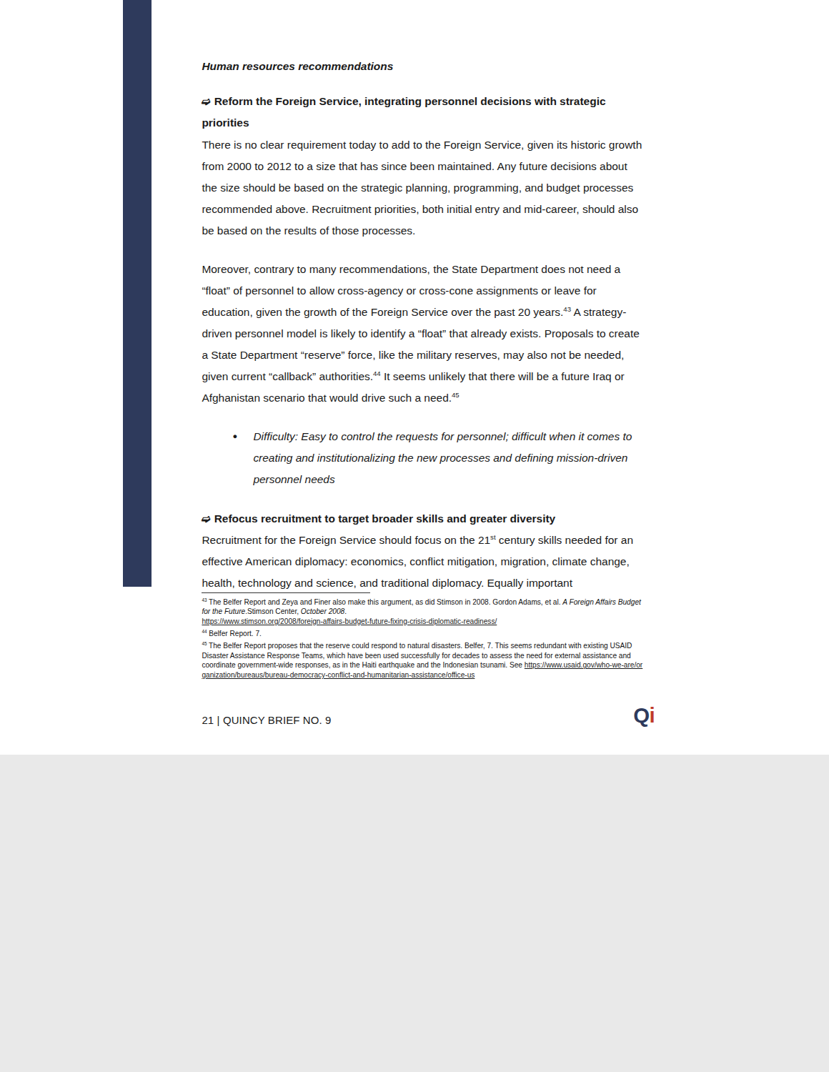Human resources recommendations
➫ Reform the Foreign Service, integrating personnel decisions with strategic priorities
There is no clear requirement today to add to the Foreign Service, given its historic growth from 2000 to 2012 to a size that has since been maintained. Any future decisions about the size should be based on the strategic planning, programming, and budget processes recommended above. Recruitment priorities, both initial entry and mid-career, should also be based on the results of those processes.
Moreover, contrary to many recommendations, the State Department does not need a “float” of personnel to allow cross-agency or cross-cone assignments or leave for education, given the growth of the Foreign Service over the past 20 years.43 A strategy-driven personnel model is likely to identify a “float” that already exists. Proposals to create a State Department “reserve” force, like the military reserves, may also not be needed, given current “callback” authorities.44 It seems unlikely that there will be a future Iraq or Afghanistan scenario that would drive such a need.45
Difficulty: Easy to control the requests for personnel; difficult when it comes to creating and institutionalizing the new processes and defining mission-driven personnel needs
➫ Refocus recruitment to target broader skills and greater diversity
Recruitment for the Foreign Service should focus on the 21st century skills needed for an effective American diplomacy: economics, conflict mitigation, migration, climate change, health, technology and science, and traditional diplomacy. Equally important
43 The Belfer Report and Zeya and Finer also make this argument, as did Stimson in 2008. Gordon Adams, et al. A Foreign Affairs Budget for the Future.Stimson Center, October 2008.
https://www.stimson.org/2008/foreign-affairs-budget-future-fixing-crisis-diplomatic-readiness/
44 Belfer Report. 7.
45 The Belfer Report proposes that the reserve could respond to natural disasters. Belfer, 7. This seems redundant with existing USAID Disaster Assistance Response Teams, which have been used successfully for decades to assess the need for external assistance and coordinate government-wide responses, as in the Haiti earthquake and the Indonesian tsunami. See https://www.usaid.gov/who-we-are/organization/bureaus/bureau-democracy-conflict-and-humanitarian-assistance/office-us
21 | QUINCY BRIEF NO. 9
Qi